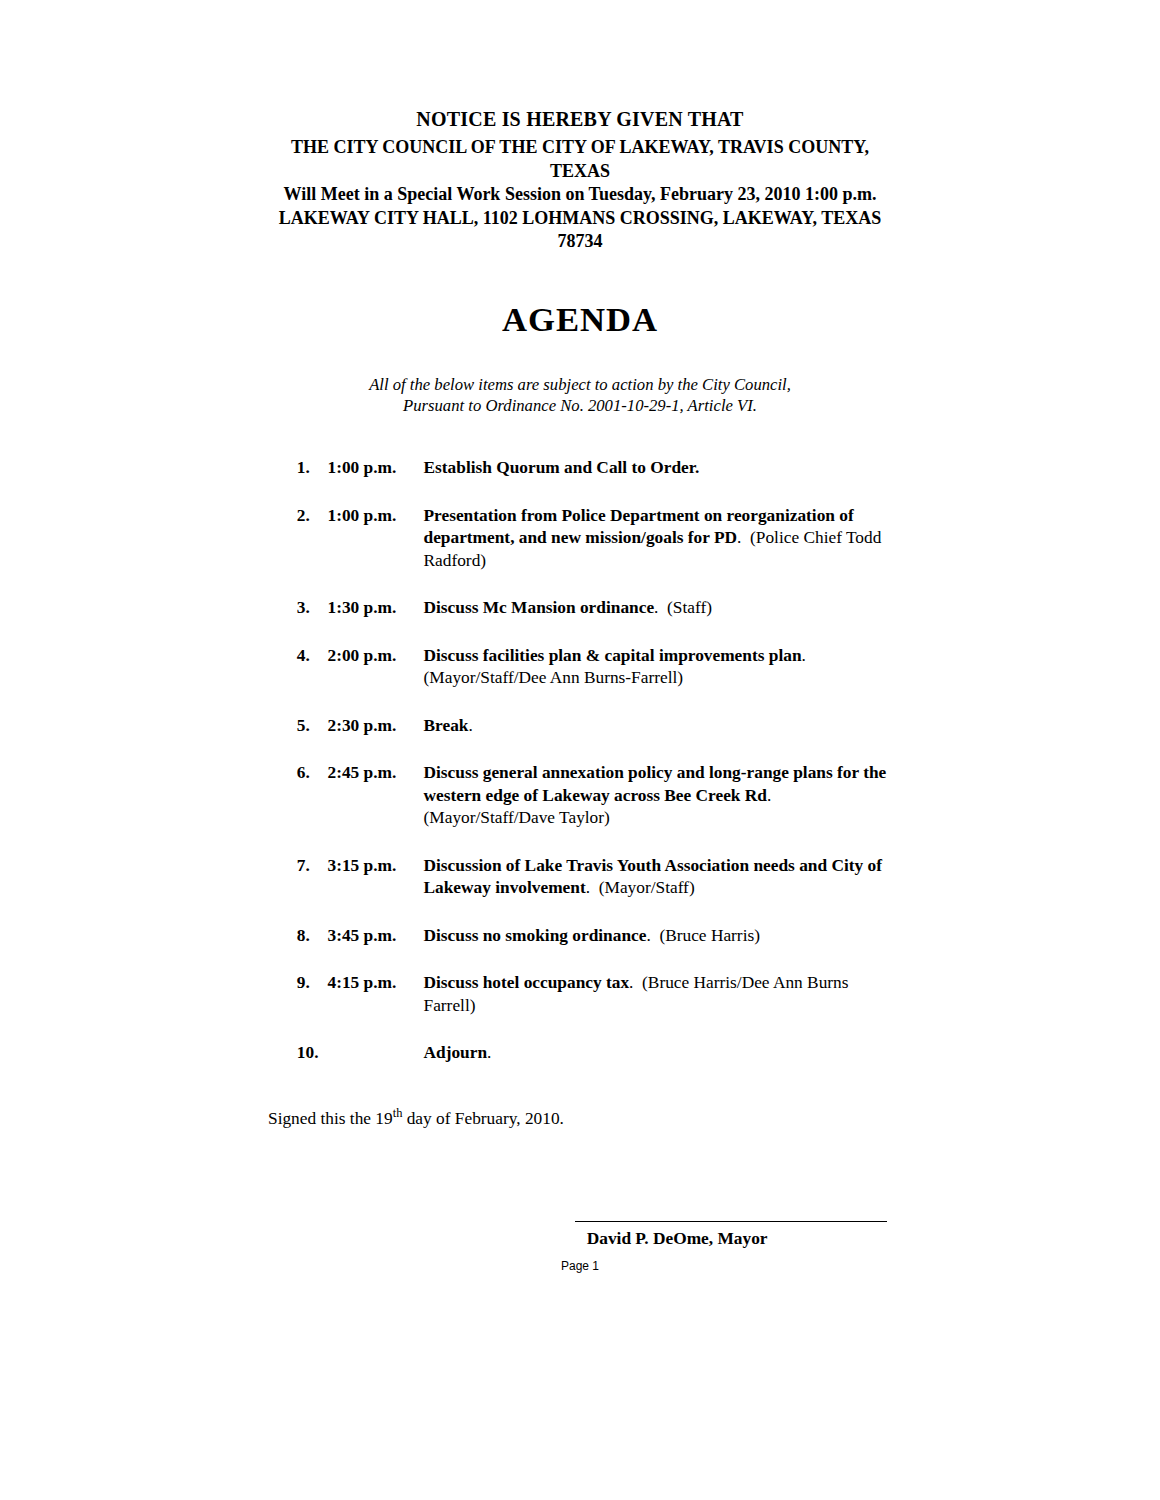NOTICE IS HEREBY GIVEN THAT
THE CITY COUNCIL OF THE CITY OF LAKEWAY, TRAVIS COUNTY, TEXAS
Will Meet in a Special Work Session on Tuesday, February 23, 2010 1:00 p.m.
LAKEWAY CITY HALL, 1102 LOHMANS CROSSING, LAKEWAY, TEXAS 78734
AGENDA
All of the below items are subject to action by the City Council,
Pursuant to Ordinance No. 2001-10-29-1, Article VI.
1. 1:00 p.m. Establish Quorum and Call to Order.
2. 1:00 p.m. Presentation from Police Department on reorganization of department, and new mission/goals for PD. (Police Chief Todd Radford)
3. 1:30 p.m. Discuss Mc Mansion ordinance. (Staff)
4. 2:00 p.m. Discuss facilities plan & capital improvements plan. (Mayor/Staff/Dee Ann Burns-Farrell)
5. 2:30 p.m. Break.
6. 2:45 p.m. Discuss general annexation policy and long-range plans for the western edge of Lakeway across Bee Creek Rd. (Mayor/Staff/Dave Taylor)
7. 3:15 p.m. Discussion of Lake Travis Youth Association needs and City of Lakeway involvement. (Mayor/Staff)
8. 3:45 p.m. Discuss no smoking ordinance. (Bruce Harris)
9. 4:15 p.m. Discuss hotel occupancy tax. (Bruce Harris/Dee Ann Burns Farrell)
10. Adjourn.
Signed this the 19th day of February, 2010.
David P. DeOme, Mayor
Page 1